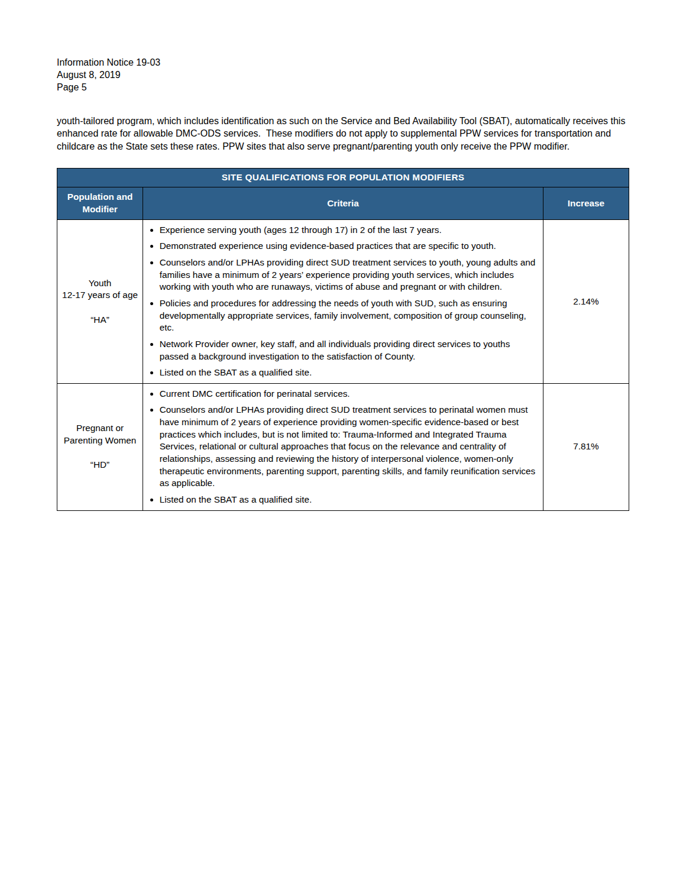Information Notice 19-03
August 8, 2019
Page 5
youth-tailored program, which includes identification as such on the Service and Bed Availability Tool (SBAT), automatically receives this enhanced rate for allowable DMC-ODS services. These modifiers do not apply to supplemental PPW services for transportation and childcare as the State sets these rates. PPW sites that also serve pregnant/parenting youth only receive the PPW modifier.
SITE QUALIFICATIONS FOR POPULATION MODIFIERS
| Population and Modifier | Criteria | Increase |
| --- | --- | --- |
| Youth 12-17 years of age “HA” | Experience serving youth (ages 12 through 17) in 2 of the last 7 years. Demonstrated experience using evidence-based practices that are specific to youth. Counselors and/or LPHAs providing direct SUD treatment services to youth, young adults and families have a minimum of 2 years’ experience providing youth services, which includes working with youth who are runaways, victims of abuse and pregnant or with children. Policies and procedures for addressing the needs of youth with SUD, such as ensuring developmentally appropriate services, family involvement, composition of group counseling, etc. Network Provider owner, key staff, and all individuals providing direct services to youths passed a background investigation to the satisfaction of County. Listed on the SBAT as a qualified site. | 2.14% |
| Pregnant or Parenting Women “HD” | Current DMC certification for perinatal services. Counselors and/or LPHAs providing direct SUD treatment services to perinatal women must have minimum of 2 years of experience providing women-specific evidence-based or best practices which includes, but is not limited to: Trauma-Informed and Integrated Trauma Services, relational or cultural approaches that focus on the relevance and centrality of relationships, assessing and reviewing the history of interpersonal violence, women-only therapeutic environments, parenting support, parenting skills, and family reunification services as applicable. Listed on the SBAT as a qualified site. | 7.81% |